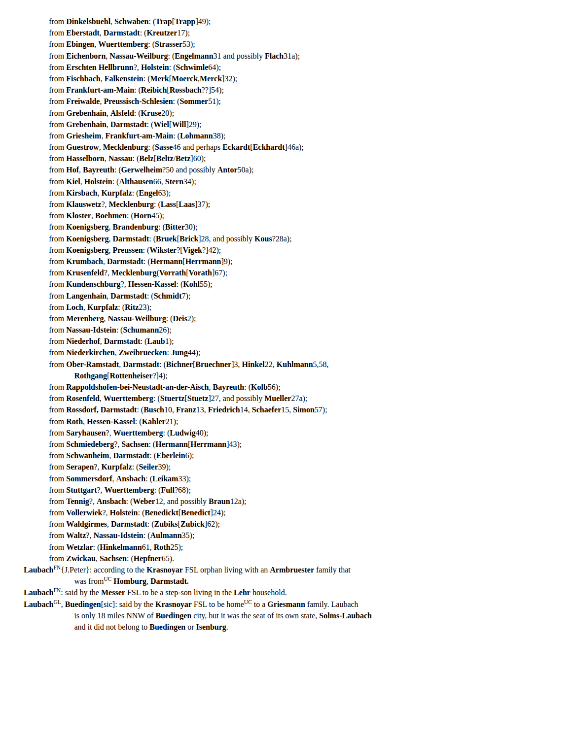from Dinkelsbuehl, Schwaben: (Trap[Trapp]49);
from Eberstadt, Darmstadt: (Kreutzer17);
from Ebingen, Wuerttemberg: (Strasser53);
from Eichenborn, Nassau-Weilburg: (Engelmann31 and possibly Flach31a);
from Erschten Hellbrunn?, Holstein: (Schwimle64);
from Fischbach, Falkenstein: (Merk[Moerck,Merck]32);
from Frankfurt-am-Main: (Reibich[Rossbach??]54);
from Freiwalde, Preussisch-Schlesien: (Sommer51);
from Grebenhain, Alsfeld: (Kruse20);
from Grebenhain, Darmstadt: (Wiel[Will]29);
from Griesheim, Frankfurt-am-Main: (Lohmann38);
from Guestrow, Mecklenburg: (Sasse46 and perhaps Eckardt[Eckhardt]46a);
from Hasselborn, Nassau: (Belz[Beltz/Betz]60);
from Hof, Bayreuth: (Gerwelheim?50 and possibly Antor50a);
from Kiel, Holstein: (Althausen66, Stern34);
from Kirsbach, Kurpfalz: (Engel63);
from Klauswetz?, Mecklenburg: (Lass[Laas]37);
from Kloster, Boehmen: (Horn45);
from Koenigsberg, Brandenburg: (Bitter30);
from Koenigsberg, Darmstadt: (Bruek[Brick]28, and possibly Kous?28a);
from Koenigsberg, Preussen: (Wikster?[Vigek?]42);
from Krumbach, Darmstadt: (Hermann[Herrmann]9);
from Krusenfeld?, Mecklenburg(Vorrath[Vorath]67);
from Kundenschburg?, Hessen-Kassel: (Kohl55);
from Langenhain, Darmstadt: (Schmidt7);
from Loch, Kurpfalz: (Ritz23);
from Merenberg, Nassau-Weilburg: (Deis2);
from Nassau-Idstein: (Schumann26);
from Niederhof, Darmstadt: (Laub1);
from Niederkirchen, Zweibruecken: Jung44);
from Ober-Ramstadt, Darmstadt: (Bichner[Bruechner]3, Hinkel22, Kuhlmann5,58,
Rothgang[Rottenheiser?]4);
from Rappoldshofen-bei-Neustadt-an-der-Aisch, Bayreuth: (Kolb56);
from Rosenfeld, Wuerttemberg: (Stuertz[Stuetz]27, and possibly Mueller27a);
from Rossdorf, Darmstadt: (Busch10, Franz13, Friedrich14, Schaefer15, Simon57);
from Roth, Hessen-Kassel: (Kahler21);
from Saryhausen?, Wuerttemberg: (Ludwig40);
from Schmiedeberg?, Sachsen: (Hermann[Herrmann]43);
from Schwanheim, Darmstadt: (Eberlein6);
from Serapen?, Kurpfalz: (Seiler39);
from Sommersdorf, Ansbach: (Leikam33);
from Stuttgart?, Wuerttemberg: (Full?68);
from Tennig?, Ansbach: (Weber12, and possibly Braun12a);
from Vollerwiek?, Holstein: (Benedickt[Benedict]24);
from Waldgirmes, Darmstadt: (Zubiks[Zubick]62);
from Waltz?, Nassau-Idstein: (Aulmann35);
from Wetzlar: (Hinkelmann61, Roth25);
from Zwickau, Sachsen: (Hepfner65).
LaubachFN{J.Peter}: according to the Krasnoyar FSL orphan living with an Armbruester family that was fromUC Homburg, Darmstadt.
LaubachFN: said by the Messer FSL to be a step-son living in the Lehr household.
LaubachGL, Buedingen[sic]: said by the Krasnoyar FSL to be homeUC to a Griesmann family. Laubach is only 18 miles NNW of Buedingen city, but it was the seat of its own state, Solms-Laubach and it did not belong to Buedingen or Isenburg.